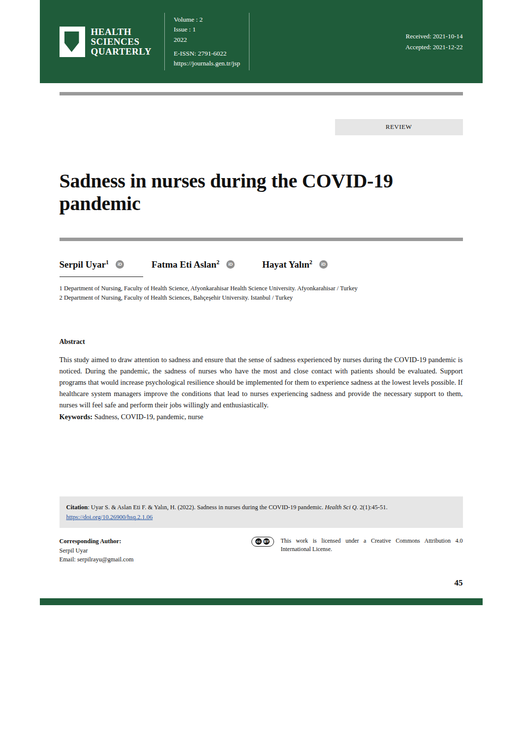Health
Sciences
Quarterly
Volume : 2
Issue : 1
2022
E-ISSN: 2791-6022
https://journals.gen.tr/jsp
Received: 2021-10-14
Accepted: 2021-12-22
REVIEW
Sadness in nurses during the COVID-19 pandemic
Serpil Uyar1 iD
Fatma Eti Aslan2 iD
Hayat Yalın2 iD
1 Department of Nursing, Faculty of Health Science, Afyonkarahisar Health Science University. Afyonkarahisar / Turkey
2 Department of Nursing, Faculty of Health Sciences, Bahçeşehir University. Istanbul / Turkey
Abstract
This study aimed to draw attention to sadness and ensure that the sense of sadness experienced by nurses during the COVID-19 pandemic is noticed. During the pandemic, the sadness of nurses who have the most and close contact with patients should be evaluated. Support programs that would increase psychological resilience should be implemented for them to experience sadness at the lowest levels possible. If healthcare system managers improve the conditions that lead to nurses experiencing sadness and provide the necessary support to them, nurses will feel safe and perform their jobs willingly and enthusiastically.
Keywords: Sadness, COVID-19, pandemic, nurse
Citation: Uyar S. & Aslan Eti F. & Yalın, H. (2022). Sadness in nurses during the COVID-19 pandemic. Health Sci Q. 2(1):45-51.
https://doi.org/10.26900/hsq.2.1.06
Corresponding Author:
Serpil Uyar
Email: serpilrayu@gmail.com
cc BY
This work is licensed under a Creative Commons Attribution 4.0 International License.
45